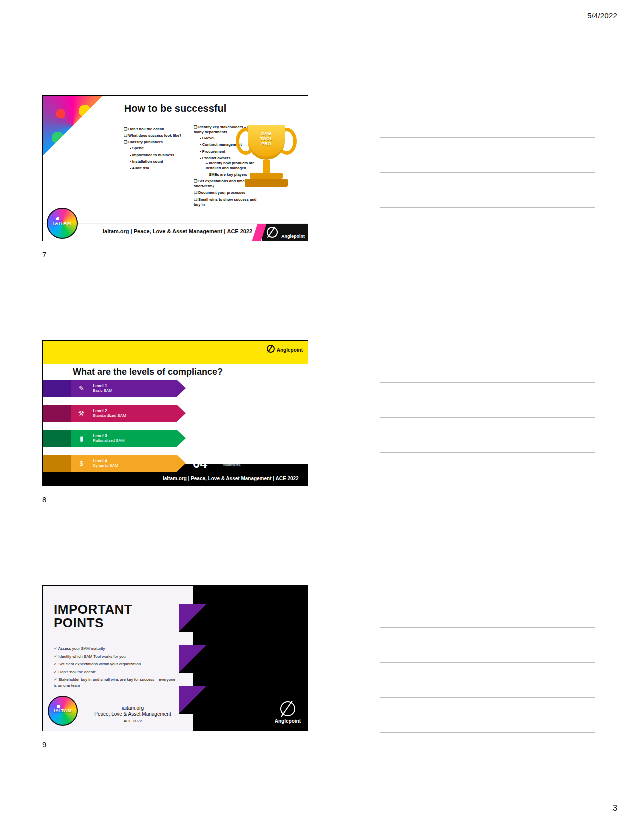5/4/2022
How to be successful
Don’t boil the ocean
What does success look like?
Classify publishers
Spend
Importance to business
Installation count
Audit risk
Identify key stakeholders – involves many departments
C-level
Contract management
Procurement
Product owners
Identify how products are installed and managed
SMEs are key players
Set expectations and timelines (not short-term)
Document your processes
Small wins to show success and buy in
SAM
TOOL
PRO
IAITAM
iaitam.org | Peace, Love & Asset Management | ACE 2022
Anglepoint
7
Anglepoint
What are the levels of compliance?
Level 1 Basic SAM
✎
01
Software Asset Management is ad-hoc, not fully managed, inconsistent and unreliable. Generally, not doing SAM.
Level 2 Standardized SAM
⚒
02
Applications are being identified and tracked; however, the data sets are not fully being utilized. Shows that you are just starting out in using SAM.
Level 3 Rationalized SAM
▮
03
Actively managing applications though the full lifecycle. Understanding the data collected, applying it for compliance. Identified that data is reliable.
Level 4 Dynamic SAM
$
04
Leveraging SAM throughout the company and realizing all the benefits including optimization, cost avoidance, and mitigating risk.
iaitam.org | Peace, Love & Asset Management | ACE 2022
8
IMPORTANT
POINTS
Assess your SAM maturity
Identify which SAM Tool works for you
Set clear expectations within your organization
Don’t “boil the ocean”
Stakeholder buy in and small wins are key for success – everyone is on one team
IAITAM
iaitam.org
Peace, Love & Asset Management
ACE 2022
Anglepoint
9
3